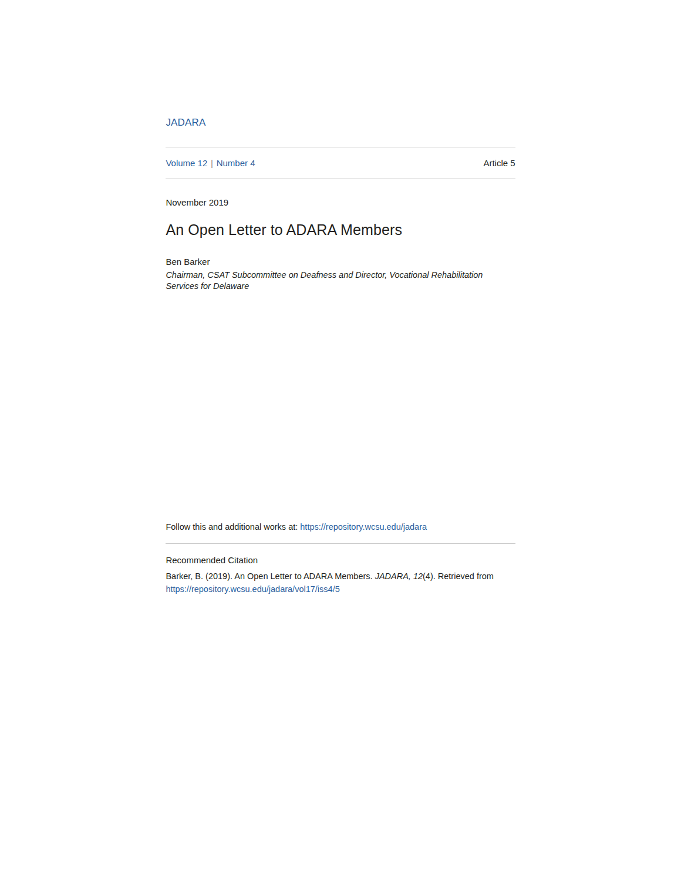JADARA
Volume 12|Number 4
Article 5
November 2019
An Open Letter to ADARA Members
Ben Barker
Chairman, CSAT Subcommittee on Deafness and Director, Vocational Rehabilitation Services for Delaware
Follow this and additional works at: https://repository.wcsu.edu/jadara
Recommended Citation
Barker, B. (2019). An Open Letter to ADARA Members. JADARA, 12(4). Retrieved from
https://repository.wcsu.edu/jadara/vol17/iss4/5